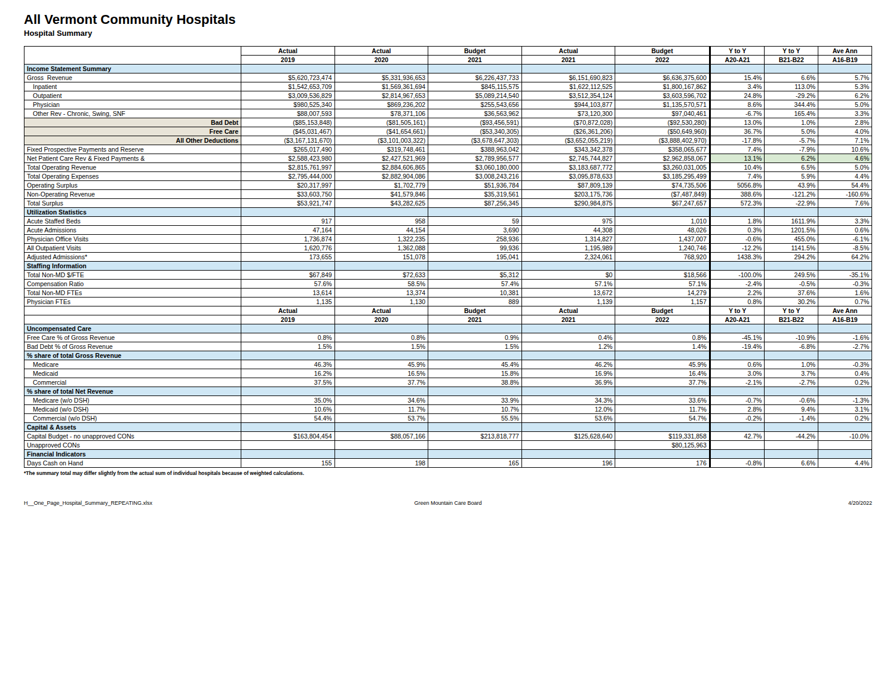All Vermont Community Hospitals
Hospital Summary
| | Actual | Actual | Budget | Actual | Budget | Y to Y | Y to Y | Ave Ann |
| --- | --- | --- | --- | --- | --- | --- | --- | --- |
| 2019 | 2020 | 2021 | 2021 | 2022 | A20-A21 | B21-B22 | A16-B19 |
| Income Statement Summary | | | | | | | | |
| Gross Revenue | $5,620,723,474 | $5,331,936,653 | $6,226,437,733 | $6,151,690,823 | $6,636,375,600 | 15.4% | 6.6% | 5.7% |
| Inpatient | $1,542,653,709 | $1,569,361,694 | $845,115,575 | $1,622,112,525 | $1,800,167,862 | 3.4% | 113.0% | 5.3% |
| Outpatient | $3,009,536,829 | $2,814,967,653 | $5,089,214,540 | $3,512,354,124 | $3,603,596,702 | 24.8% | -29.2% | 6.2% |
| Physician | $980,525,340 | $869,236,202 | $255,543,656 | $944,103,877 | $1,135,570,571 | 8.6% | 344.4% | 5.0% |
| Other Rev - Chronic, Swing, SNF | $88,007,593 | $78,371,106 | $36,563,962 | $73,120,300 | $97,040,461 | -6.7% | 165.4% | 3.3% |
| Bad Debt | ($85,153,848) | ($81,505,161) | ($93,456,591) | ($70,872,028) | ($92,530,280) | 13.0% | 1.0% | 2.8% |
| Free Care | ($45,031,467) | ($41,654,661) | ($53,340,305) | ($26,361,206) | ($50,649,960) | 36.7% | 5.0% | 4.0% |
| All Other Deductions | ($3,167,131,670) | ($3,101,003,322) | ($3,678,647,303) | ($3,652,055,219) | ($3,888,402,970) | -17.8% | -5.7% | 7.1% |
| Fixed Prospective Payments and Reserve | $265,017,490 | $319,748,461 | $388,963,042 | $343,342,378 | $358,065,677 | 7.4% | -7.9% | 10.6% |
| Net Patient Care Rev & Fixed Payments & | $2,588,423,980 | $2,427,521,969 | $2,789,956,577 | $2,745,744,827 | $2,962,858,067 | 13.1% | 6.2% | 4.6% |
| Total Operating Revenue | $2,815,761,997 | $2,884,606,865 | $3,060,180,000 | $3,183,687,772 | $3,260,031,005 | 10.4% | 6.5% | 5.0% |
| Total Operating Expenses | $2,795,444,000 | $2,882,904,086 | $3,008,243,216 | $3,095,878,633 | $3,185,295,499 | 7.4% | 5.9% | 4.4% |
| Operating Surplus | $20,317,997 | $1,702,779 | $51,936,784 | $87,809,139 | $74,735,506 | 5056.8% | 43.9% | 54.4% |
| Non-Operating Revenue | $33,603,750 | $41,579,846 | $35,319,561 | $203,175,736 | ($7,487,849) | 388.6% | -121.2% | -160.6% |
| Total Surplus | $53,921,747 | $43,282,625 | $87,256,345 | $290,984,875 | $67,247,657 | 572.3% | -22.9% | 7.6% |
| Utilization Statistics | | | | | | | | |
| Acute Staffed Beds | 917 | 958 | 59 | 975 | 1,010 | 1.8% | 1611.9% | 3.3% |
| Acute Admissions | 47,164 | 44,154 | 3,690 | 44,308 | 48,026 | 0.3% | 1201.5% | 0.6% |
| Physician Office Visits | 1,736,874 | 1,322,235 | 258,936 | 1,314,827 | 1,437,007 | -0.6% | 455.0% | -6.1% |
| All Outpatient Visits | 1,620,776 | 1,362,088 | 99,936 | 1,195,989 | 1,240,746 | -12.2% | 1141.5% | -8.5% |
| Adjusted Admissions* | 173,655 | 151,078 | 195,041 | 2,324,061 | 768,920 | 1438.3% | 294.2% | 64.2% |
| Staffing Information | | | | | | | | |
| Total Non-MD $/FTE | $67,849 | $72,633 | $5,312 | $0 | $18,566 | -100.0% | 249.5% | -35.1% |
| Compensation Ratio | 57.6% | 58.5% | 57.4% | 57.1% | 57.1% | -2.4% | -0.5% | -0.3% |
| Total Non-MD FTEs | 13,614 | 13,374 | 10,381 | 13,672 | 14,279 | 2.2% | 37.6% | 1.6% |
| Physician FTEs | 1,135 | 1,130 | 889 | 1,139 | 1,157 | 0.8% | 30.2% | 0.7% |
| | Actual | Actual | Budget | Actual | Budget | Y to Y | Y to Y | Ave Ann |
| | 2019 | 2020 | 2021 | 2021 | 2022 | A20-A21 | B21-B22 | A16-B19 |
| Uncompensated Care | | | | | | | | |
| Free Care % of Gross Revenue | 0.8% | 0.8% | 0.9% | 0.4% | 0.8% | -45.1% | -10.9% | -1.6% |
| Bad Debt % of Gross Revenue | 1.5% | 1.5% | 1.5% | 1.2% | 1.4% | -19.4% | -6.8% | -2.7% |
| % share of total Gross Revenue | | | | | | | | |
| Medicare | 46.3% | 45.9% | 45.4% | 46.2% | 45.9% | 0.6% | 1.0% | -0.3% |
| Medicaid | 16.2% | 16.5% | 15.8% | 16.9% | 16.4% | 3.0% | 3.7% | 0.4% |
| Commercial | 37.5% | 37.7% | 38.8% | 36.9% | 37.7% | -2.1% | -2.7% | 0.2% |
| % share of total Net Revenue | | | | | | | | |
| Medicare (w/o DSH) | 35.0% | 34.6% | 33.9% | 34.3% | 33.6% | -0.7% | -0.6% | -1.3% |
| Medicaid (w/o DSH) | 10.6% | 11.7% | 10.7% | 12.0% | 11.7% | 2.8% | 9.4% | 3.1% |
| Commercial (w/o DSH) | 54.4% | 53.7% | 55.5% | 53.6% | 54.7% | -0.2% | -1.4% | 0.2% |
| Capital & Assets | | | | | | | | |
| Capital Budget - no unapproved CONs | $163,804,454 | $88,057,166 | $213,818,777 | $125,628,640 | $119,331,858 | 42.7% | -44.2% | -10.0% |
| Unapproved CONs | | | | | $80,125,963 | | | |
| Financial Indicators | | | | | | | | |
| Days Cash on Hand | 155 | 198 | 165 | 196 | 176 | -0.8% | 6.6% | 4.4% |
*The summary total may differ slightly from the actual sum of individual hospitals because of weighted calculations.
H__One_Page_Hospital_Summary_REPEATING.xlsx Green Mountain Care Board 4/20/2022